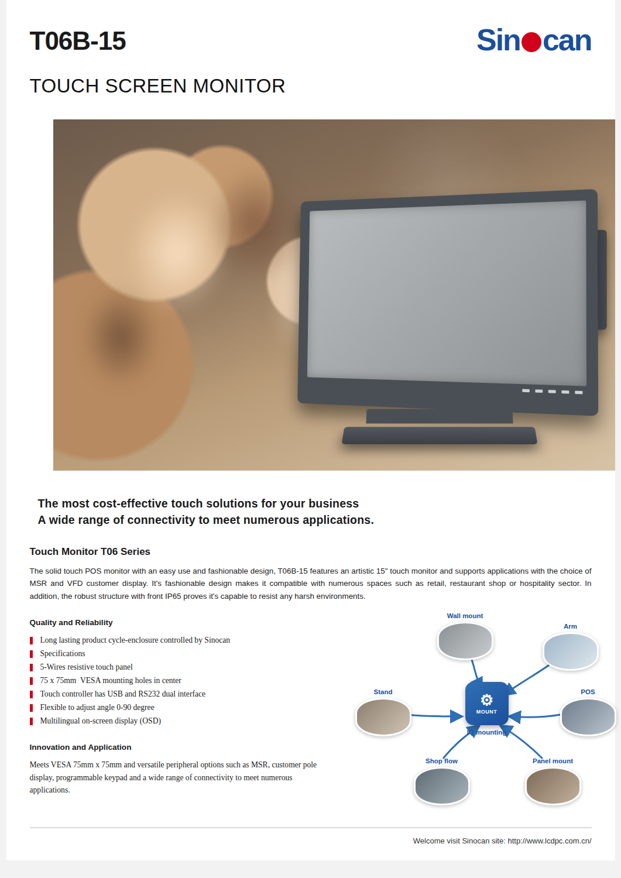T06B-15
Sin can
TOUCH SCREEN MONITOR
The most cost-effective touch solutions for your business
A wide range of connectivity to meet numerous applications.
Touch Monitor T06 Series
The solid touch POS monitor with an easy use and fashionable design, T06B-15 features an artistic 15" touch monitor and supports applications with the choice of MSR and VFD customer display. It's fashionable design makes it compatible with numerous spaces such as retail, restaurant shop or hospitality sector. In addition, the robust structure with front IP65 proves it's capable to resist any harsh environments.
Quality and Reliability
Long lasting product cycle-enclosure controlled by Sinocan
Specifications
5-Wires resistive touch panel
75 x 75mm VESA mounting holes in center
Touch controller has USB and RS232 dual interface
Flexible to adjust angle 0-90 degree
Multilingual on-screen display (OSD)
Innovation and Application
Meets VESA 75mm x 75mm and versatile peripheral options such as MSR, customer pole display, programmable keypad and a wide range of connectivity to meet numerous applications.
Wall mount
Arm
POS
Panel mount
Shop flow
Stand
⚙MOUNT
IQ mounting
Welcome visit Sinocan site: http://www.lcdpc.com.cn/